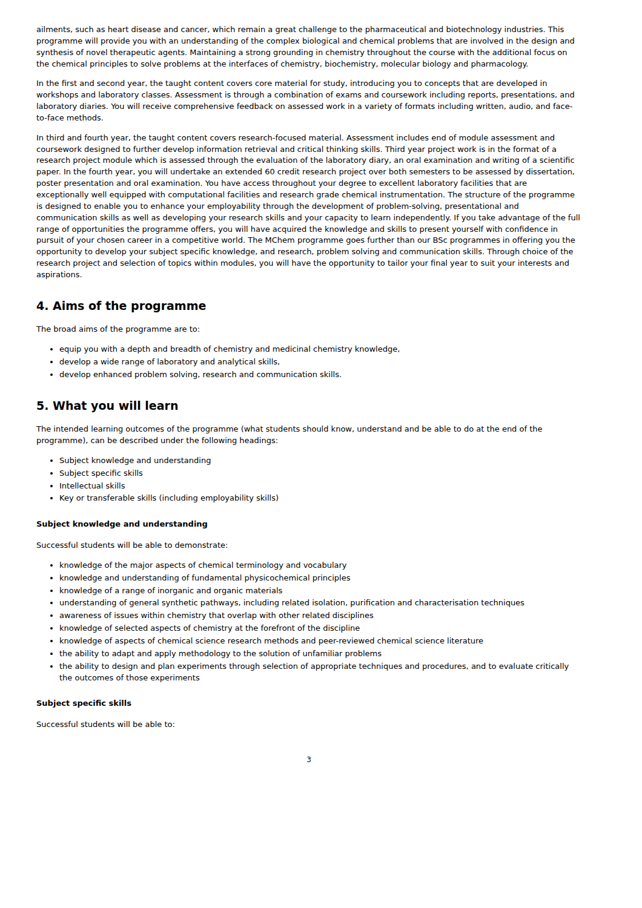ailments, such as heart disease and cancer, which remain a great challenge to the pharmaceutical and biotechnology industries. This programme will provide you with an understanding of the complex biological and chemical problems that are involved in the design and synthesis of novel therapeutic agents. Maintaining a strong grounding in chemistry throughout the course with the additional focus on the chemical principles to solve problems at the interfaces of chemistry, biochemistry, molecular biology and pharmacology.
In the first and second year, the taught content covers core material for study, introducing you to concepts that are developed in workshops and laboratory classes. Assessment is through a combination of exams and coursework including reports, presentations, and laboratory diaries. You will receive comprehensive feedback on assessed work in a variety of formats including written, audio, and face- to-face methods.
In third and fourth year, the taught content covers research-focused material. Assessment includes end of module assessment and coursework designed to further develop information retrieval and critical thinking skills. Third year project work is in the format of a research project module which is assessed through the evaluation of the laboratory diary, an oral examination and writing of a scientific paper. In the fourth year, you will undertake an extended 60 credit research project over both semesters to be assessed by dissertation, poster presentation and oral examination. You have access throughout your degree to excellent laboratory facilities that are exceptionally well equipped with computational facilities and research grade chemical instrumentation. The structure of the programme is designed to enable you to enhance your employability through the development of problem-solving, presentational and communication skills as well as developing your research skills and your capacity to learn independently. If you take advantage of the full range of opportunities the programme offers, you will have acquired the knowledge and skills to present yourself with confidence in pursuit of your chosen career in a competitive world. The MChem programme goes further than our BSc programmes in offering you the opportunity to develop your subject specific knowledge, and research, problem solving and communication skills. Through choice of the research project and selection of topics within modules, you will have the opportunity to tailor your final year to suit your interests and aspirations.
4. Aims of the programme
The broad aims of the programme are to:
equip you with a depth and breadth of chemistry and medicinal chemistry knowledge,
develop a wide range of laboratory and analytical skills,
develop enhanced problem solving, research and communication skills.
5. What you will learn
The intended learning outcomes of the programme (what students should know, understand and be able to do at the end of the programme), can be described under the following headings:
Subject knowledge and understanding
Subject specific skills
Intellectual skills
Key or transferable skills (including employability skills)
Subject knowledge and understanding
Successful students will be able to demonstrate:
knowledge of the major aspects of chemical terminology and vocabulary
knowledge and understanding of fundamental physicochemical principles
knowledge of a range of inorganic and organic materials
understanding of general synthetic pathways, including related isolation, purification and characterisation techniques
awareness of issues within chemistry that overlap with other related disciplines
knowledge of selected aspects of chemistry at the forefront of the discipline
knowledge of aspects of chemical science research methods and peer-reviewed chemical science literature
the ability to adapt and apply methodology to the solution of unfamiliar problems
the ability to design and plan experiments through selection of appropriate techniques and procedures, and to evaluate critically the outcomes of those experiments
Subject specific skills
Successful students will be able to:
3